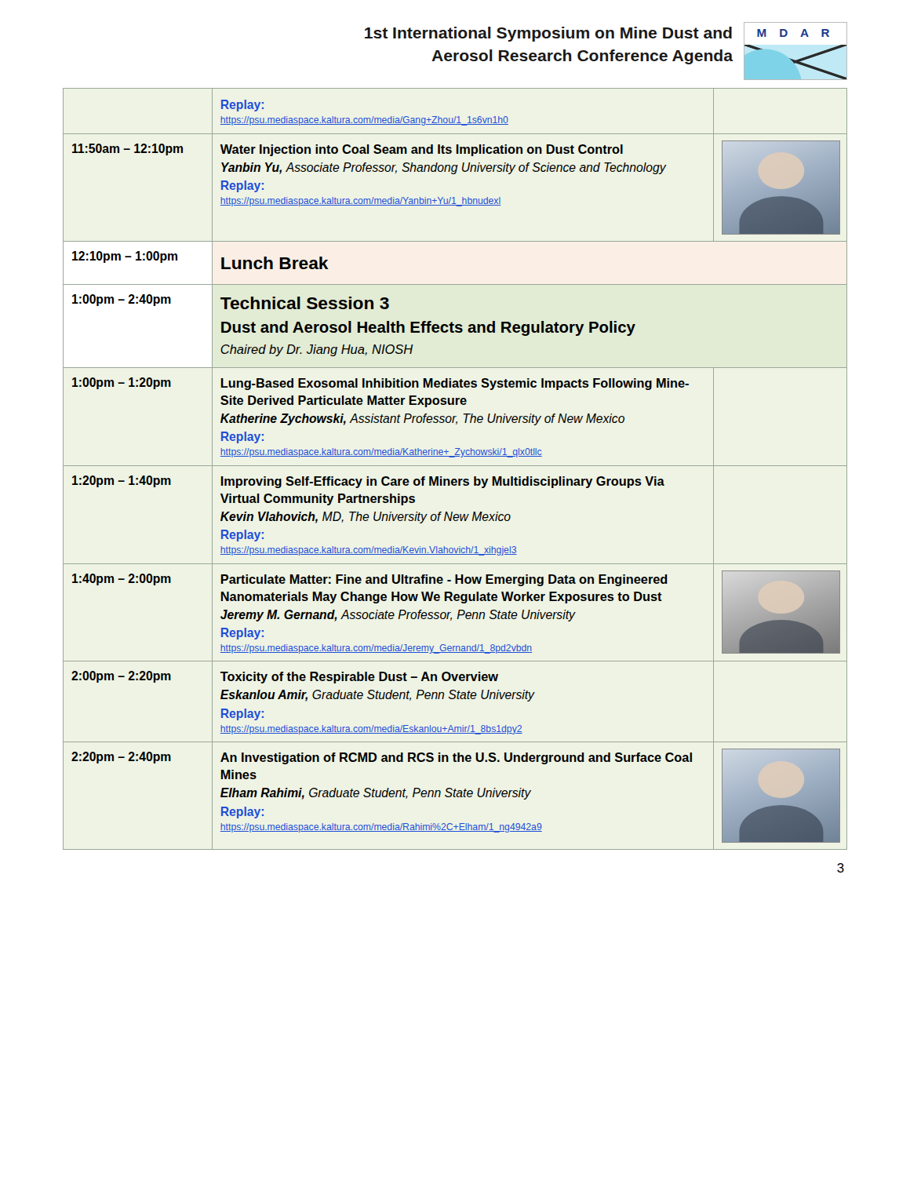1st International Symposium on Mine Dust and
Aerosol Research Conference Agenda
M D A R
| | Replay: https://psu.mediaspace.kaltura.com/media/Gang+Zhou/1_1s6vn1h0 | |
| 11:50am – 12:10pm | Water Injection into Coal Seam and Its Implication on Dust Control Yanbin Yu, Associate Professor, Shandong University of Science and Technology Replay: https://psu.mediaspace.kaltura.com/media/Yanbin+Yu/1_hbnudexl | |
| 12:10pm – 1:00pm | Lunch Break |
| 1:00pm – 2:40pm | Technical Session 3 Dust and Aerosol Health Effects and Regulatory Policy Chaired by Dr. Jiang Hua, NIOSH |
| 1:00pm – 1:20pm | Lung-Based Exosomal Inhibition Mediates Systemic Impacts Following Mine-Site Derived Particulate Matter Exposure Katherine Zychowski, Assistant Professor, The University of New Mexico Replay: https://psu.mediaspace.kaltura.com/media/Katherine+_Zychowski/1_qlx0tllc | |
| 1:20pm – 1:40pm | Improving Self-Efficacy in Care of Miners by Multidisciplinary Groups Via Virtual Community Partnerships Kevin Vlahovich, MD, The University of New Mexico Replay: https://psu.mediaspace.kaltura.com/media/Kevin.Vlahovich/1_xihgjel3 | |
| 1:40pm – 2:00pm | Particulate Matter: Fine and Ultrafine - How Emerging Data on Engineered Nanomaterials May Change How We Regulate Worker Exposures to Dust Jeremy M. Gernand, Associate Professor, Penn State University Replay: https://psu.mediaspace.kaltura.com/media/Jeremy_Gernand/1_8pd2vbdn | |
| 2:00pm – 2:20pm | Toxicity of the Respirable Dust – An Overview Eskanlou Amir, Graduate Student, Penn State University Replay: https://psu.mediaspace.kaltura.com/media/Eskanlou+Amir/1_8bs1dpy2 | |
| 2:20pm – 2:40pm | An Investigation of RCMD and RCS in the U.S. Underground and Surface Coal Mines Elham Rahimi, Graduate Student, Penn State University Replay: https://psu.mediaspace.kaltura.com/media/Rahimi%2C+Elham/1_ng4942a9 | |
3